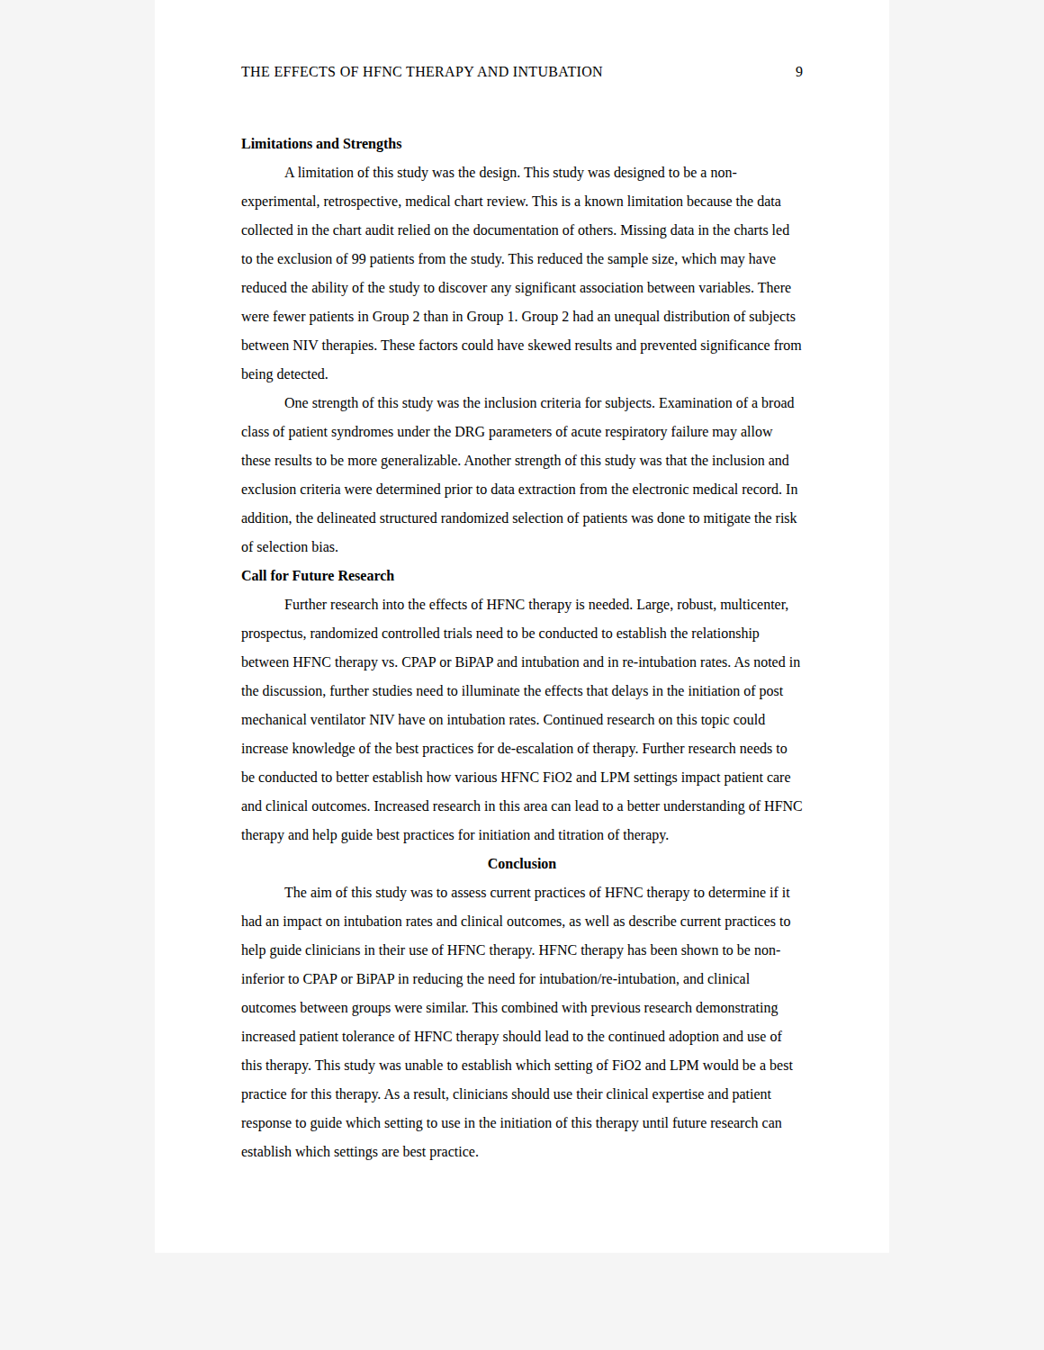The Effects of HFNC Therapy and Intubation 9
Limitations and Strengths
A limitation of this study was the design. This study was designed to be a non-experimental, retrospective, medical chart review. This is a known limitation because the data collected in the chart audit relied on the documentation of others. Missing data in the charts led to the exclusion of 99 patients from the study. This reduced the sample size, which may have reduced the ability of the study to discover any significant association between variables. There were fewer patients in Group 2 than in Group 1. Group 2 had an unequal distribution of subjects between NIV therapies. These factors could have skewed results and prevented significance from being detected.
One strength of this study was the inclusion criteria for subjects. Examination of a broad class of patient syndromes under the DRG parameters of acute respiratory failure may allow these results to be more generalizable. Another strength of this study was that the inclusion and exclusion criteria were determined prior to data extraction from the electronic medical record. In addition, the delineated structured randomized selection of patients was done to mitigate the risk of selection bias.
Call for Future Research
Further research into the effects of HFNC therapy is needed. Large, robust, multicenter, prospectus, randomized controlled trials need to be conducted to establish the relationship between HFNC therapy vs. CPAP or BiPAP and intubation and in re-intubation rates. As noted in the discussion, further studies need to illuminate the effects that delays in the initiation of post mechanical ventilator NIV have on intubation rates. Continued research on this topic could increase knowledge of the best practices for de-escalation of therapy. Further research needs to be conducted to better establish how various HFNC FiO2 and LPM settings impact patient care and clinical outcomes. Increased research in this area can lead to a better understanding of HFNC therapy and help guide best practices for initiation and titration of therapy.
Conclusion
The aim of this study was to assess current practices of HFNC therapy to determine if it had an impact on intubation rates and clinical outcomes, as well as describe current practices to help guide clinicians in their use of HFNC therapy. HFNC therapy has been shown to be non-inferior to CPAP or BiPAP in reducing the need for intubation/re-intubation, and clinical outcomes between groups were similar. This combined with previous research demonstrating increased patient tolerance of HFNC therapy should lead to the continued adoption and use of this therapy. This study was unable to establish which setting of FiO2 and LPM would be a best practice for this therapy. As a result, clinicians should use their clinical expertise and patient response to guide which setting to use in the initiation of this therapy until future research can establish which settings are best practice.